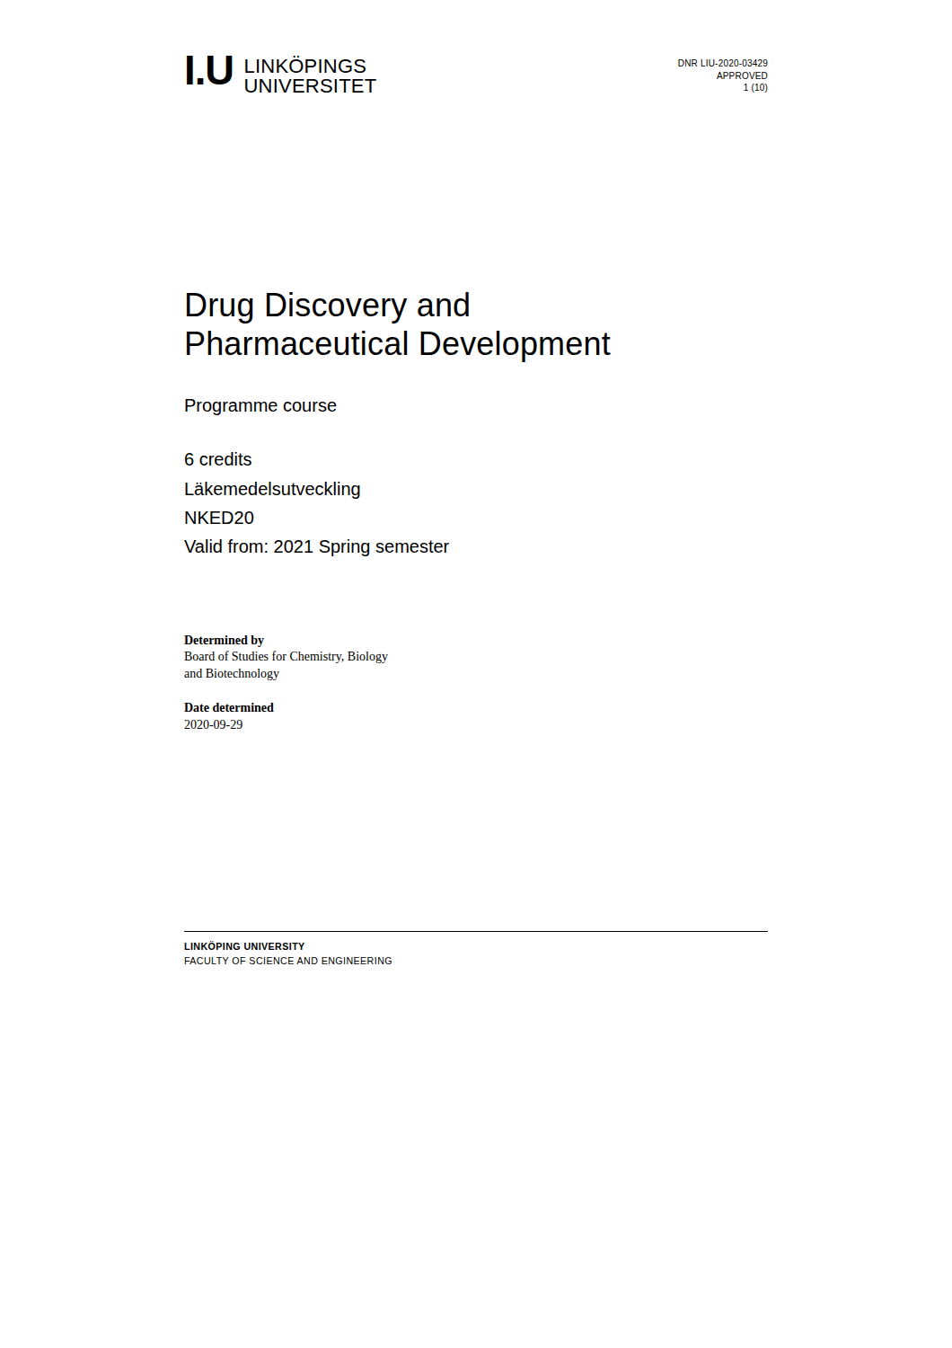I.U
LINKÖPINGS UNIVERSITET
DNR LIU-2020-03429
APPROVED
1 (10)
Drug Discovery and
Pharmaceutical Development
Programme course
6 credits
Läkemedelsutveckling
NKED20
Valid from: 2021 Spring semester
Determined by
Board of Studies for Chemistry, Biology
and Biotechnology
Date determined
2020-09-29
LINKÖPING UNIVERSITY
FACULTY OF SCIENCE AND ENGINEERING